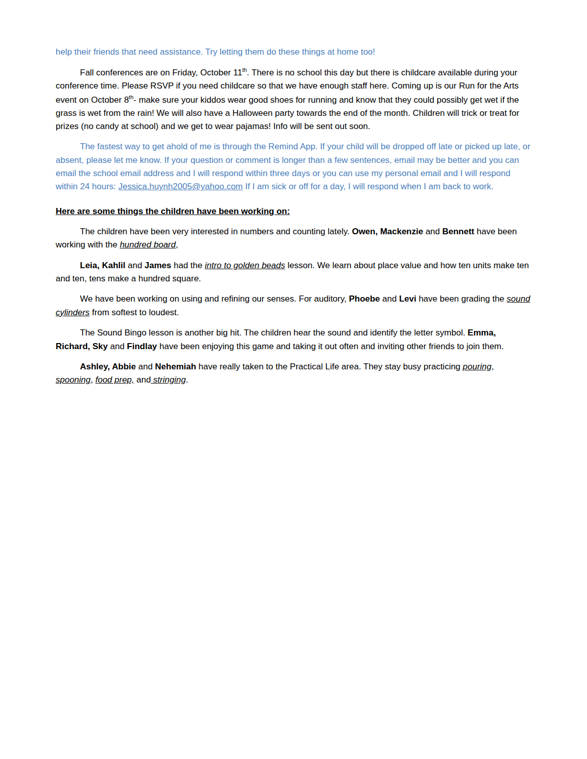help their friends that need assistance. Try letting them do these things at home too!
Fall conferences are on Friday, October 11th. There is no school this day but there is childcare available during your conference time. Please RSVP if you need childcare so that we have enough staff here. Coming up is our Run for the Arts event on October 8th- make sure your kiddos wear good shoes for running and know that they could possibly get wet if the grass is wet from the rain! We will also have a Halloween party towards the end of the month. Children will trick or treat for prizes (no candy at school) and we get to wear pajamas! Info will be sent out soon.
The fastest way to get ahold of me is through the Remind App. If your child will be dropped off late or picked up late, or absent, please let me know. If your question or comment is longer than a few sentences, email may be better and you can email the school email address and I will respond within three days or you can use my personal email and I will respond within 24 hours: Jessica.huynh2005@yahoo.com If I am sick or off for a day, I will respond when I am back to work.
Here are some things the children have been working on:
The children have been very interested in numbers and counting lately. Owen, Mackenzie and Bennett have been working with the hundred board,
Leia, Kahlil and James had the intro to golden beads lesson. We learn about place value and how ten units make ten and ten, tens make a hundred square.
We have been working on using and refining our senses. For auditory, Phoebe and Levi have been grading the sound cylinders from softest to loudest.
The Sound Bingo lesson is another big hit. The children hear the sound and identify the letter symbol. Emma, Richard, Sky and Findlay have been enjoying this game and taking it out often and inviting other friends to join them.
Ashley, Abbie and Nehemiah have really taken to the Practical Life area. They stay busy practicing pouring, spooning, food prep, and stringing.